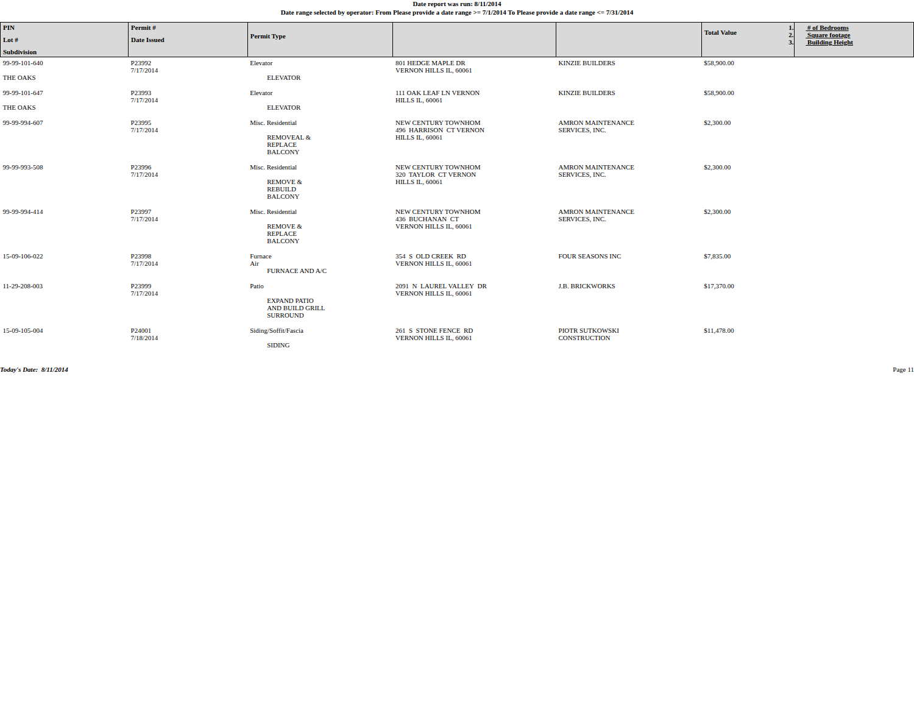Date report was run: 8/11/2014
Date range selected by operator: From Please provide a date range >= 7/1/2014 To Please provide a date range <= 7/31/2014
| PIN Lot # Subdivision | Permit # Date Issued | Permit Type | | | Total Value | 1. # of Bedrooms 2. Square footage 3. Building Height |
| --- | --- | --- | --- | --- | --- | --- |
| 99-99-101-640 THE OAKS | P23992 7/17/2014 | Elevator ELEVATOR | 801 HEDGE MAPLE DR VERNON HILLS IL, 60061 | KINZIE BUILDERS | $58,900.00 | |
| 99-99-101-647 THE OAKS | P23993 7/17/2014 | Elevator ELEVATOR | 111 OAK LEAF LN VERNON HILLS IL, 60061 | KINZIE BUILDERS | $58,900.00 | |
| 99-99-994-607 | P23995 7/17/2014 | Misc. Residential REMOVEAL & REPLACE BALCONY | NEW CENTURY TOWNHOM 496 HARRISON CT VERNON HILLS IL, 60061 | AMRON MAINTENANCE SERVICES, INC. | $2,300.00 | |
| 99-99-993-508 | P23996 7/17/2014 | Misc. Residential REMOVE & REBUILD BALCONY | NEW CENTURY TOWNHOM 320 TAYLOR CT VERNON HILLS IL, 60061 | AMRON MAINTENANCE SERVICES, INC. | $2,300.00 | |
| 99-99-994-414 | P23997 7/17/2014 | Misc. Residential REMOVE & REPLACE BALCONY | NEW CENTURY TOWNHOM 436 BUCHANAN CT VERNON HILLS IL, 60061 | AMRON MAINTENANCE SERVICES, INC. | $2,300.00 | |
| 15-09-106-022 | P23998 7/17/2014 | Furnace Air FURNACE AND A/C | 354 S OLD CREEK RD VERNON HILLS IL, 60061 | FOUR SEASONS INC | $7,835.00 | |
| 11-29-208-003 | P23999 7/17/2014 | Patio EXPAND PATIO AND BUILD GRILL SURROUND | 2091 N LAUREL VALLEY DR VERNON HILLS IL, 60061 | J.B. BRICKWORKS | $17,370.00 | |
| 15-09-105-004 | P24001 7/18/2014 | Siding/Soffit/Fascia SIDING | 261 S STONE FENCE RD VERNON HILLS IL, 60061 | PIOTR SUTKOWSKI CONSTRUCTION | $11,478.00 | |
Today's Date: 8/11/2014 Page 11